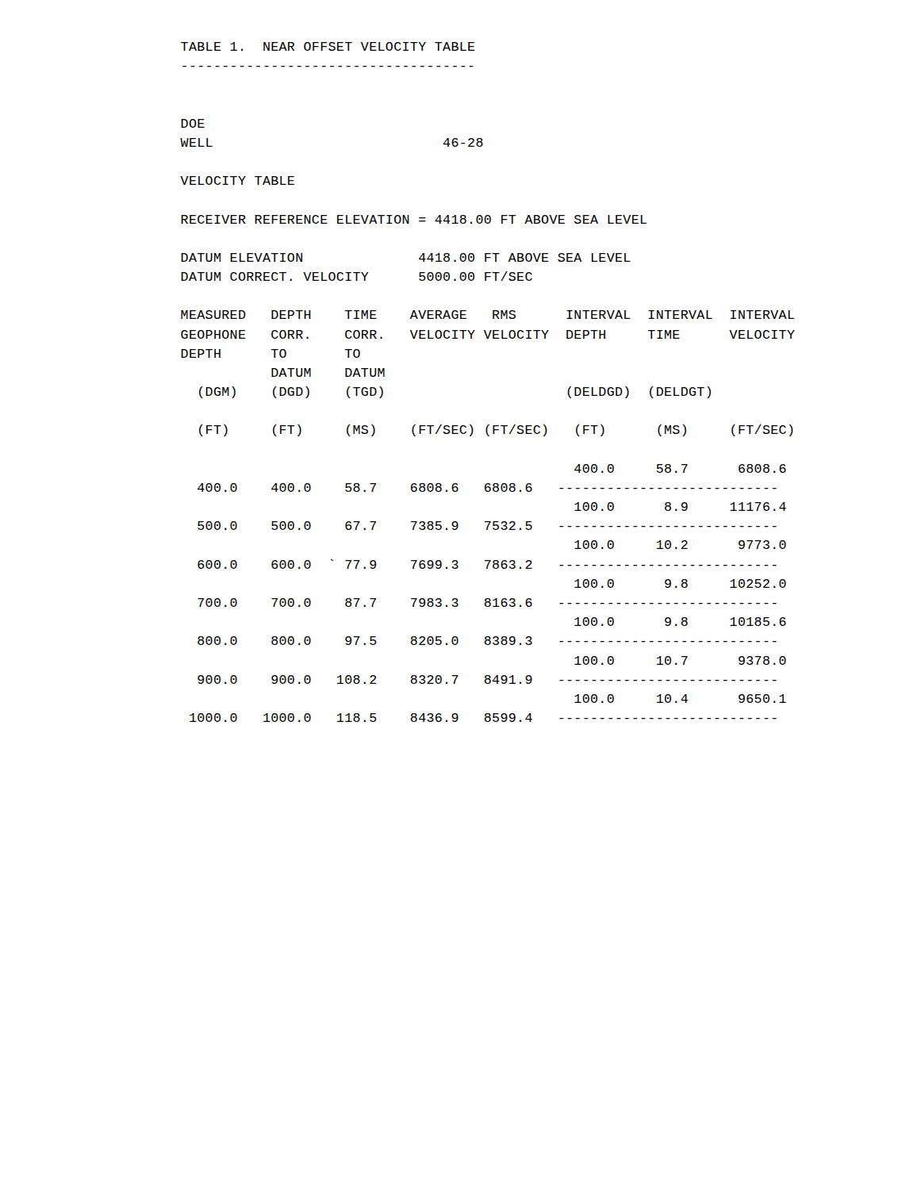TABLE 1.  NEAR OFFSET VELOCITY TABLE
------------------------------------


DOE
WELL                            46-28

VELOCITY TABLE

RECEIVER REFERENCE ELEVATION = 4418.00 FT ABOVE SEA LEVEL

DATUM ELEVATION              4418.00 FT ABOVE SEA LEVEL
DATUM CORRECT. VELOCITY      5000.00 FT/SEC

MEASURED   DEPTH    TIME    AVERAGE   RMS      INTERVAL  INTERVAL  INTERVAL
GEOPHONE   CORR.    CORR.   VELOCITY VELOCITY  DEPTH     TIME      VELOCITY
DEPTH      TO       TO
           DATUM    DATUM
  (DGM)    (DGD)    (TGD)                      (DELDGD)  (DELDGT)

  (FT)     (FT)     (MS)    (FT/SEC) (FT/SEC)   (FT)      (MS)     (FT/SEC)

                                                400.0     58.7      6808.6
  400.0    400.0    58.7    6808.6   6808.6   ---------------------------
                                                100.0      8.9     11176.4
  500.0    500.0    67.7    7385.9   7532.5   ---------------------------
                                                100.0     10.2      9773.0
  600.0    600.0  ` 77.9    7699.3   7863.2   ---------------------------
                                                100.0      9.8     10252.0
  700.0    700.0    87.7    7983.3   8163.6   ---------------------------
                                                100.0      9.8     10185.6
  800.0    800.0    97.5    8205.0   8389.3   ---------------------------
                                                100.0     10.7      9378.0
  900.0    900.0   108.2    8320.7   8491.9   ---------------------------
                                                100.0     10.4      9650.1
 1000.0   1000.0   118.5    8436.9   8599.4   ---------------------------